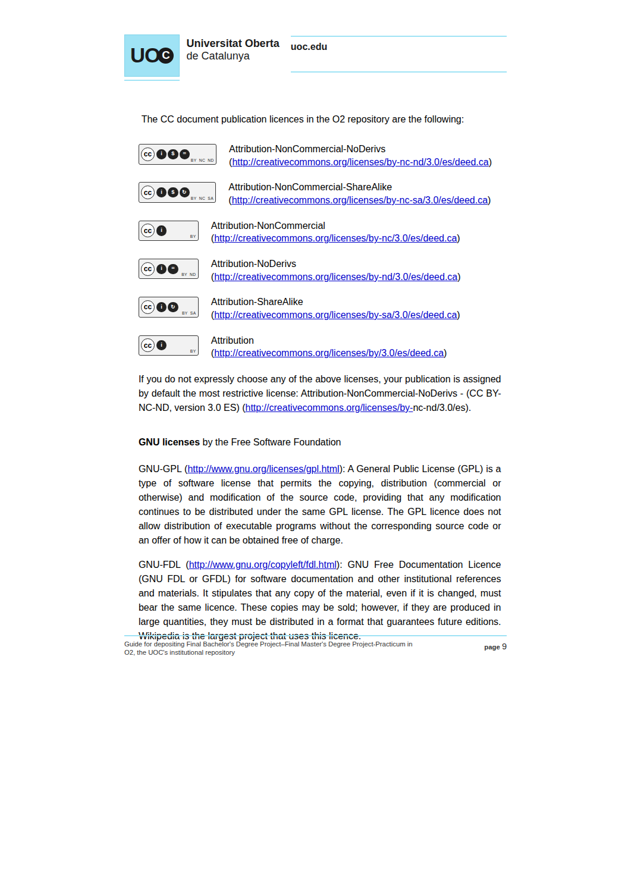UOC
Universitat Oberta
de Catalunya
uoc.edu
The CC document publication licences in the O2 repository are the following:
cc i $ = BY NC ND
Attribution-NonCommercial-NoDerivs (http://creativecommons.org/licenses/by-nc-nd/3.0/es/deed.ca)
cc i $ ↻ BY NC SA
Attribution-NonCommercial-ShareAlike (http://creativecommons.org/licenses/by-nc-sa/3.0/es/deed.ca)
cc i BY
Attribution-NonCommercial (http://creativecommons.org/licenses/by-nc/3.0/es/deed.ca)
cc i = BY ND
Attribution-NoDerivs (http://creativecommons.org/licenses/by-nd/3.0/es/deed.ca)
cc i ↻ BY SA
Attribution-ShareAlike (http://creativecommons.org/licenses/by-sa/3.0/es/deed.ca)
cc i BY
Attribution (http://creativecommons.org/licenses/by/3.0/es/deed.ca)
If you do not expressly choose any of the above licenses, your publication is assigned by default the most restrictive license: Attribution-NonCommercial-NoDerivs - (CC BY-NC-ND, version 3.0 ES) (http://creativecommons.org/licenses/by-nc-nd/3.0/es).
GNU licenses by the Free Software Foundation
GNU-GPL (http://www.gnu.org/licenses/gpl.html): A General Public License (GPL) is a type of software license that permits the copying, distribution (commercial or otherwise) and modification of the source code, providing that any modification continues to be distributed under the same GPL license. The GPL licence does not allow distribution of executable programs without the corresponding source code or an offer of how it can be obtained free of charge.
GNU-FDL (http://www.gnu.org/copyleft/fdl.html): GNU Free Documentation Licence (GNU FDL or GFDL) for software documentation and other institutional references and materials. It stipulates that any copy of the material, even if it is changed, must bear the same licence. These copies may be sold; however, if they are produced in large quantities, they must be distributed in a format that guarantees future editions. Wikipedia is the largest project that uses this licence.
Guide for depositing Final Bachelor's Degree Project–Final Master's Degree Project-Practicum in O2, the UOC's institutional repository
page 9